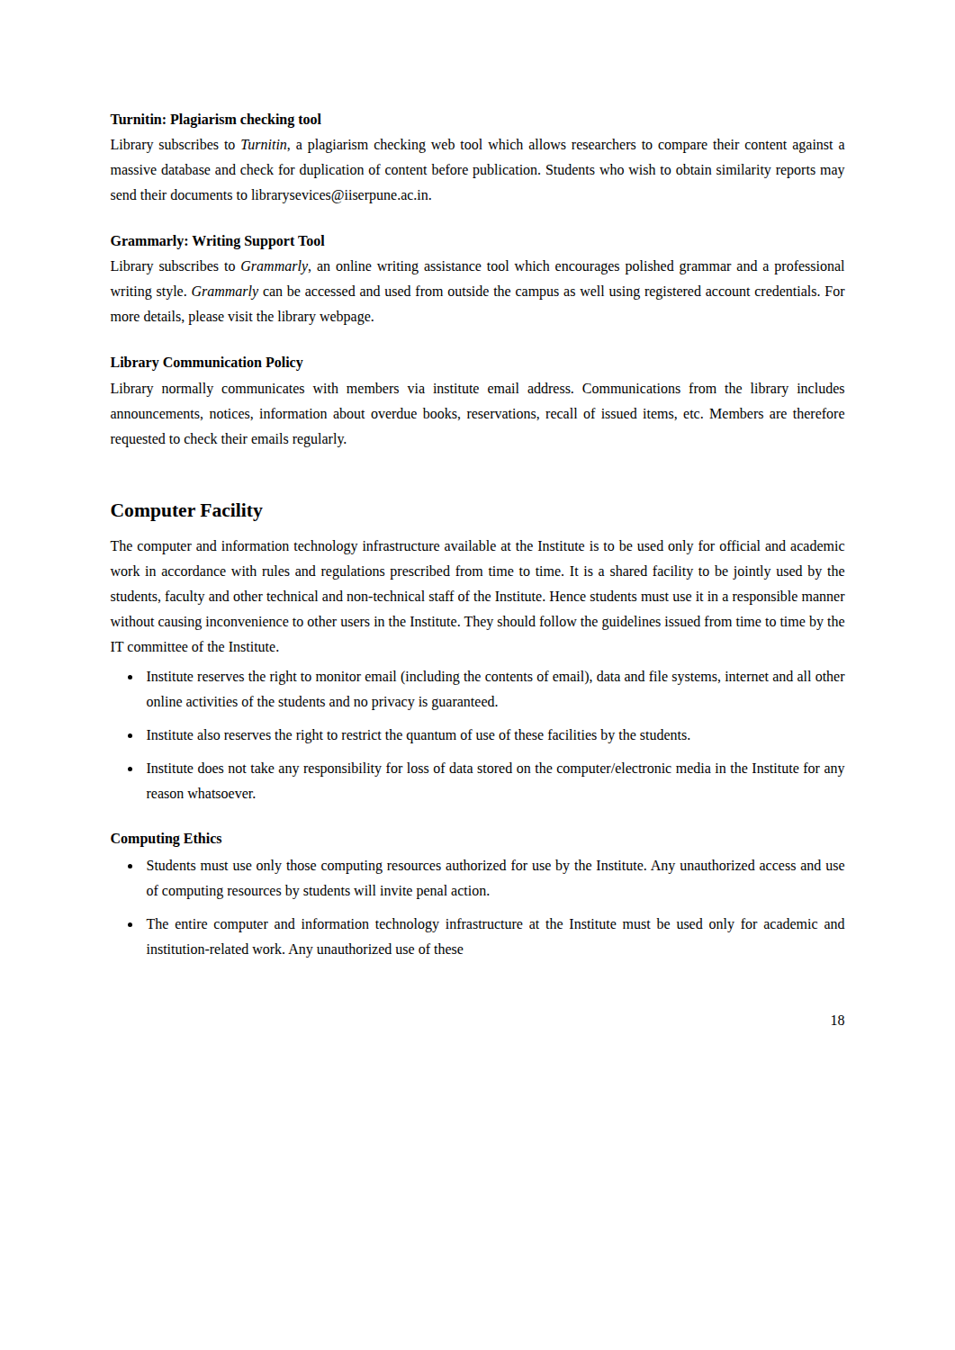Turnitin: Plagiarism checking tool
Library subscribes to Turnitin, a plagiarism checking web tool which allows researchers to compare their content against a massive database and check for duplication of content before publication. Students who wish to obtain similarity reports may send their documents to librarysevices@iiserpune.ac.in.
Grammarly: Writing Support Tool
Library subscribes to Grammarly, an online writing assistance tool which encourages polished grammar and a professional writing style. Grammarly can be accessed and used from outside the campus as well using registered account credentials. For more details, please visit the library webpage.
Library Communication Policy
Library normally communicates with members via institute email address. Communications from the library includes announcements, notices, information about overdue books, reservations, recall of issued items, etc. Members are therefore requested to check their emails regularly.
Computer Facility
The computer and information technology infrastructure available at the Institute is to be used only for official and academic work in accordance with rules and regulations prescribed from time to time. It is a shared facility to be jointly used by the students, faculty and other technical and non-technical staff of the Institute. Hence students must use it in a responsible manner without causing inconvenience to other users in the Institute. They should follow the guidelines issued from time to time by the IT committee of the Institute.
Institute reserves the right to monitor email (including the contents of email), data and file systems, internet and all other online activities of the students and no privacy is guaranteed.
Institute also reserves the right to restrict the quantum of use of these facilities by the students.
Institute does not take any responsibility for loss of data stored on the computer/electronic media in the Institute for any reason whatsoever.
Computing Ethics
Students must use only those computing resources authorized for use by the Institute. Any unauthorized access and use of computing resources by students will invite penal action.
The entire computer and information technology infrastructure at the Institute must be used only for academic and institution-related work. Any unauthorized use of these
18